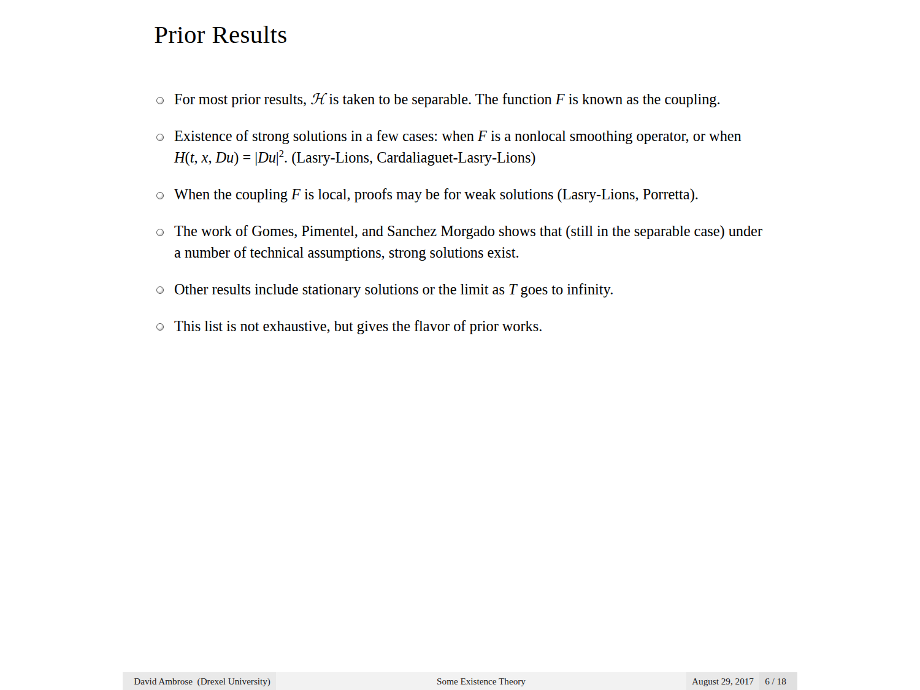Prior Results
For most prior results, ℋ is taken to be separable. The function F is known as the coupling.
Existence of strong solutions in a few cases: when F is a nonlocal smoothing operator, or when H(t, x, Du) = |Du|2. (Lasry-Lions, Cardaliaguet-Lasry-Lions)
When the coupling F is local, proofs may be for weak solutions (Lasry-Lions, Porretta).
The work of Gomes, Pimentel, and Sanchez Morgado shows that (still in the separable case) under a number of technical assumptions, strong solutions exist.
Other results include stationary solutions or the limit as T goes to infinity.
This list is not exhaustive, but gives the flavor of prior works.
David Ambrose (Drexel University)
Some Existence Theory
August 29, 2017
6 / 18